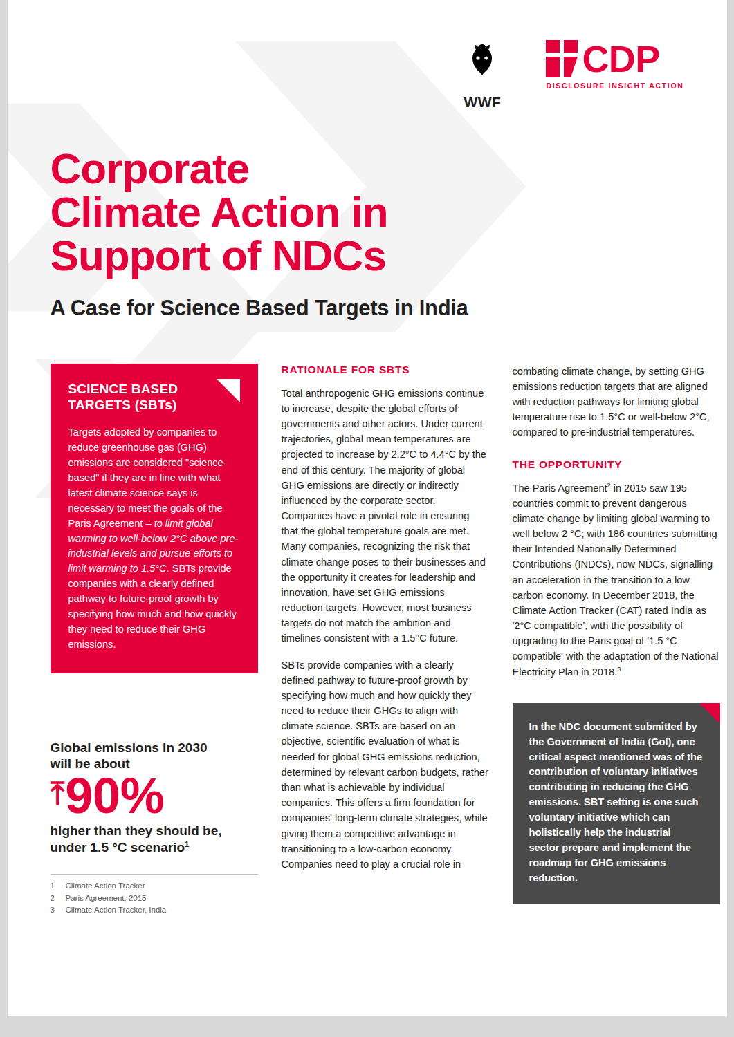WWF
CDP
DISCLOSURE INSIGHT ACTION
Corporate
Climate Action in
Support of NDCs
A Case for Science Based Targets in India
SCIENCE BASED
TARGETS (SBTs)
Targets adopted by companies to reduce greenhouse gas (GHG) emissions are considered "science-based" if they are in line with what latest climate science says is necessary to meet the goals of the Paris Agreement – to limit global warming to well-below 2°C above pre-industrial levels and pursue efforts to limit warming to 1.5°C. SBTs provide companies with a clearly defined pathway to future-proof growth by specifying how much and how quickly they need to reduce their GHG emissions.
Global emissions in 2030
will be about
⤒90%
higher than they should be,
under 1.5 °C scenario1
1 Climate Action Tracker
2 Paris Agreement, 2015
3 Climate Action Tracker, India
Rationale for SBTs
Total anthropogenic GHG emissions continue to increase, despite the global efforts of governments and other actors. Under current trajectories, global mean temperatures are projected to increase by 2.2°C to 4.4°C by the end of this century. The majority of global GHG emissions are directly or indirectly influenced by the corporate sector. Companies have a pivotal role in ensuring that the global temperature goals are met. Many companies, recognizing the risk that climate change poses to their businesses and the opportunity it creates for leadership and innovation, have set GHG emissions reduction targets. However, most business targets do not match the ambition and timelines consistent with a 1.5°C future.
SBTs provide companies with a clearly defined pathway to future-proof growth by specifying how much and how quickly they need to reduce their GHGs to align with climate science. SBTs are based on an objective, scientific evaluation of what is needed for global GHG emissions reduction, determined by relevant carbon budgets, rather than what is achievable by individual companies. This offers a firm foundation for companies' long-term climate strategies, while giving them a competitive advantage in transitioning to a low-carbon economy. Companies need to play a crucial role in
combating climate change, by setting GHG emissions reduction targets that are aligned with reduction pathways for limiting global temperature rise to 1.5°C or well-below 2°C, compared to pre-industrial temperatures.
The Opportunity
The Paris Agreement2 in 2015 saw 195 countries commit to prevent dangerous climate change by limiting global warming to well below 2 °C; with 186 countries submitting their Intended Nationally Determined Contributions (INDCs), now NDCs, signalling an acceleration in the transition to a low carbon economy. In December 2018, the Climate Action Tracker (CAT) rated India as '2°C compatible', with the possibility of upgrading to the Paris goal of '1.5 °C compatible' with the adaptation of the National Electricity Plan in 2018.3
In the NDC document submitted by the Government of India (GoI), one critical aspect mentioned was of the contribution of voluntary initiatives contributing in reducing the GHG emissions. SBT setting is one such voluntary initiative which can holistically help the industrial sector prepare and implement the roadmap for GHG emissions reduction.